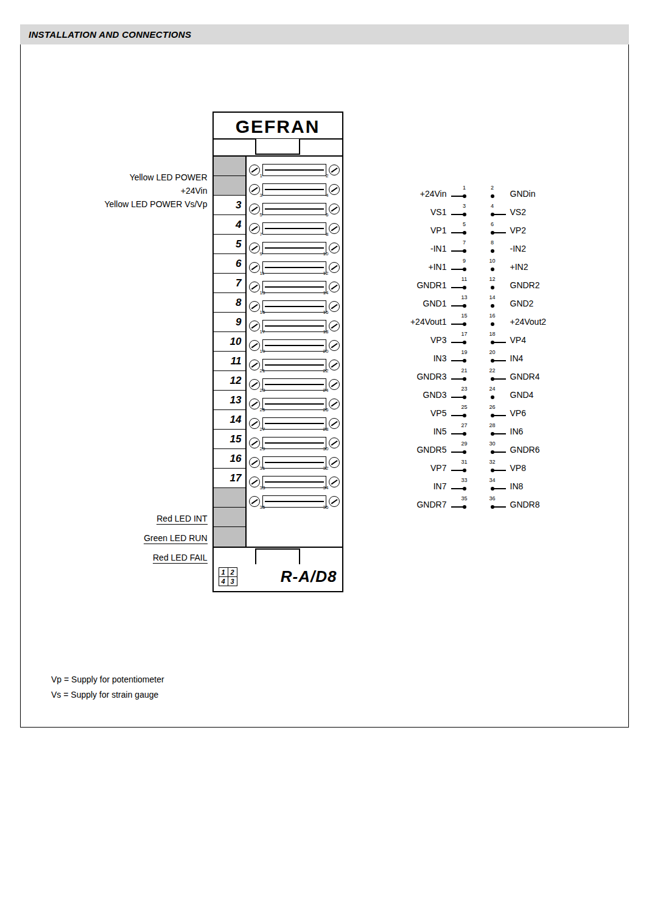INSTALLATION AND CONNECTIONS
Yellow LED POWER
+24Vin
Yellow LED POWER Vs/Vp
Red LED INT
Green LED RUN
Red LED FAIL
GEFRAN
1
2
3
4
5
6
7
8
9
10
11
12
13
14
15
16
17
18
19
20
1
2
3
4
5
6
7
8
9
10
11
12
13
14
15
16
17
18
19
20
21
22
23
24
25
26
27
28
29
30
31
32
33
34
35
36
| 1 | 2 |
| 4 | 3 |
R-A/D8
| +24Vin | 1 | 2 | GNDin |
| VS1 | 3 | 4 | VS2 |
| VP1 | 5 | 6 | VP2 |
| -IN1 | 7 | 8 | -IN2 |
| +IN1 | 9 | 10 | +IN2 |
| GNDR1 | 11 | 12 | GNDR2 |
| GND1 | 13 | 14 | GND2 |
| +24Vout1 | 15 | 16 | +24Vout2 |
| VP3 | 17 | 18 | VP4 |
| IN3 | 19 | 20 | IN4 |
| GNDR3 | 21 | 22 | GNDR4 |
| GND3 | 23 | 24 | GND4 |
| VP5 | 25 | 26 | VP6 |
| IN5 | 27 | 28 | IN6 |
| GNDR5 | 29 | 30 | GNDR6 |
| VP7 | 31 | 32 | VP8 |
| IN7 | 33 | 34 | IN8 |
| GNDR7 | 35 | 36 | GNDR8 |
Vp = Supply for potentiometer
Vs = Supply for strain gauge